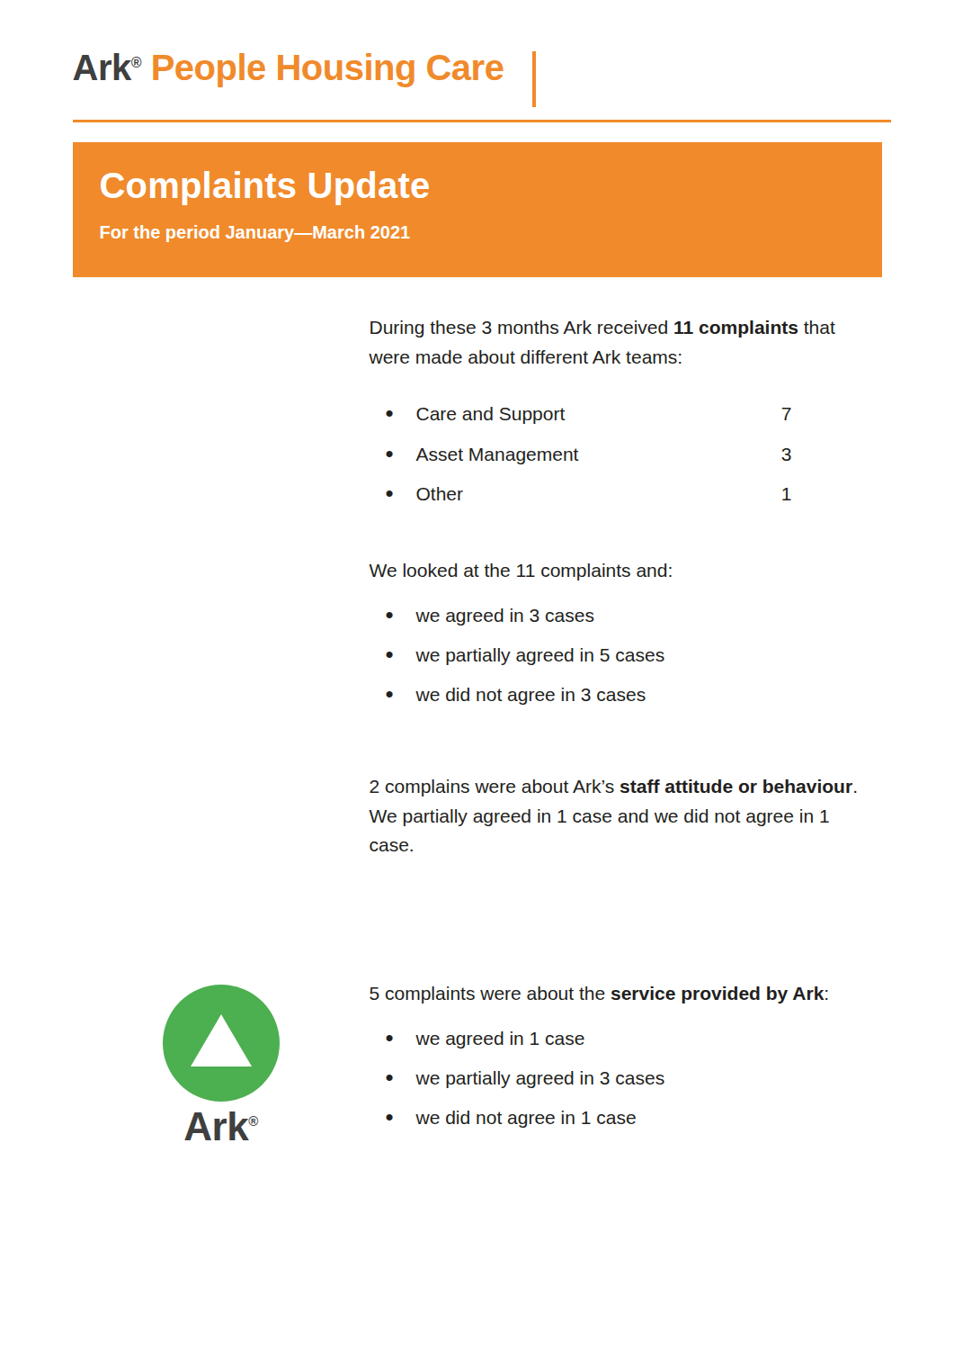Ark® People Housing Care
Complaints Update
For the period January—March 2021
During these 3 months Ark received 11 complaints that were made about different Ark teams:
Care and Support 7
Asset Management 3
Other 1
We looked at the 11 complaints and:
we agreed in 3 cases
we partially agreed in 5 cases
we did not agree in 3 cases
2 complains were about Ark’s staff attitude or behaviour. We partially agreed in 1 case and we did not agree in 1 case.
Ark®
5 complaints were about the service provided by Ark:
we agreed in 1 case
we partially agreed in 3 cases
we did not agree in 1 case